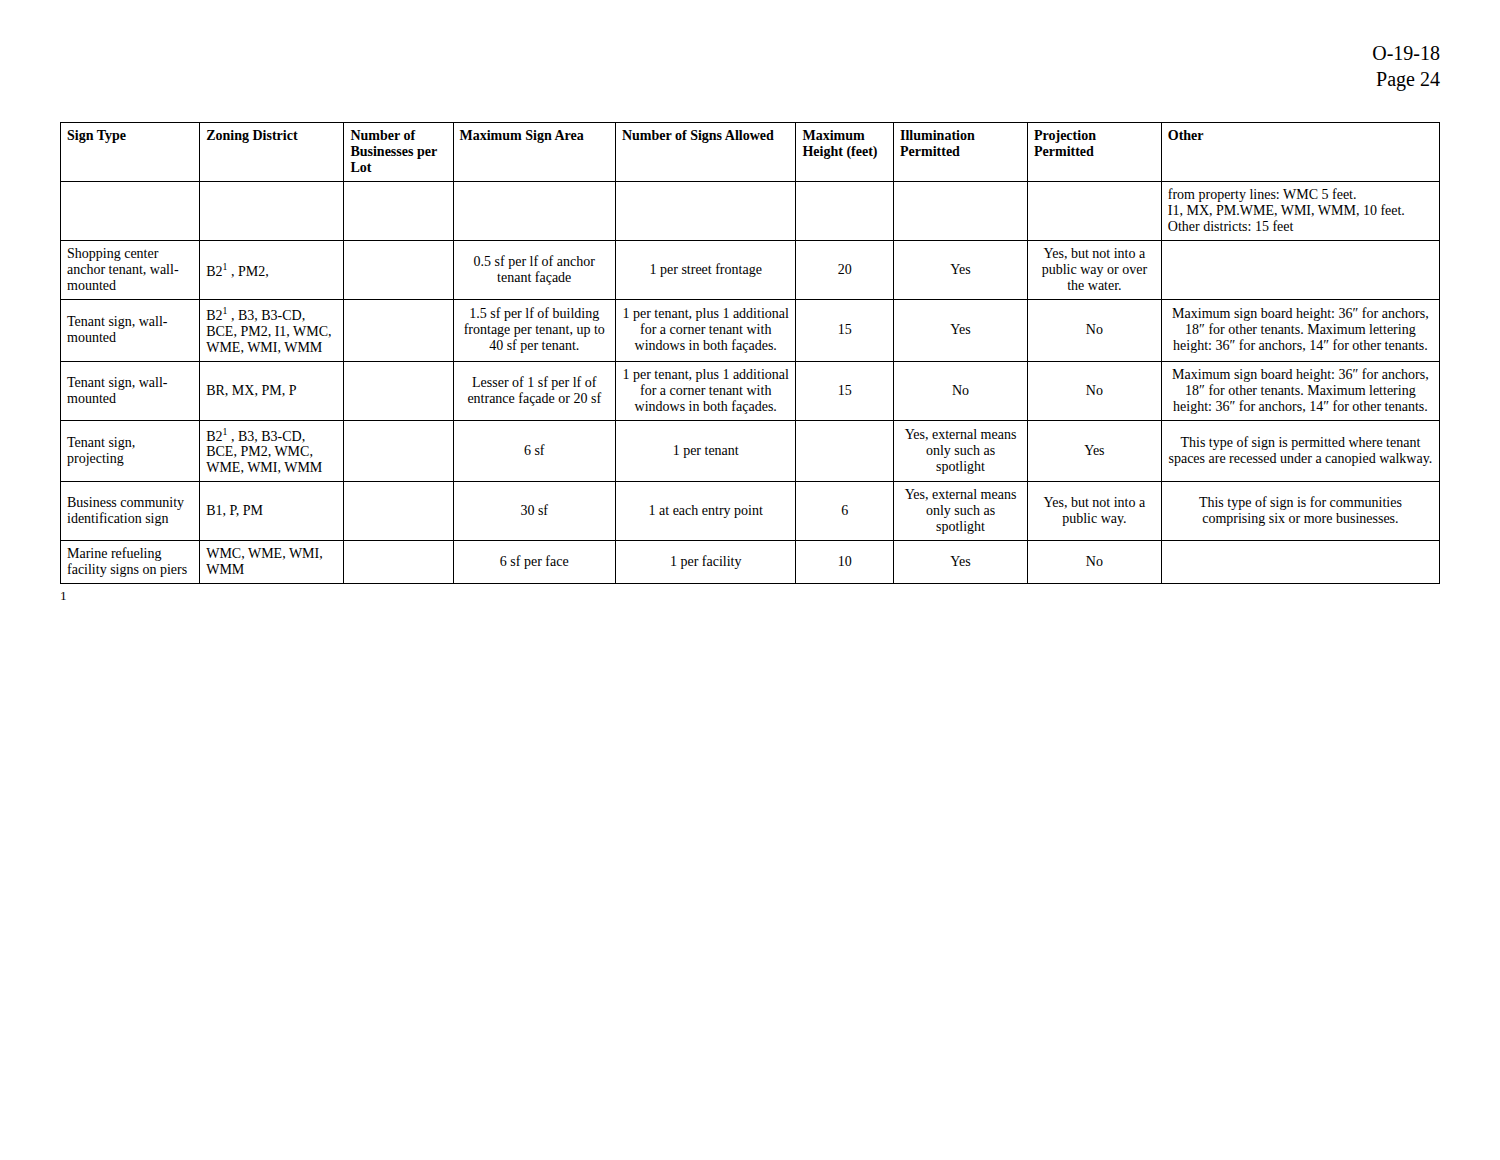O-19-18
Page 24
| Sign Type | Zoning District | Number of Businesses per Lot | Maximum Sign Area | Number of Signs Allowed | Maximum Height (feet) | Illumination Permitted | Projection Permitted | Other |
| --- | --- | --- | --- | --- | --- | --- | --- | --- |
| | | | | | | | | from property lines: WMC 5 feet. I1, MX, PM.WME, WMI, WMM, 10 feet. Other districts: 15 feet |
| Shopping center anchor tenant, wall-mounted | B2 1 , PM2, | | 0.5 sf per lf of anchor tenant façade | 1 per street frontage | 20 | Yes | Yes, but not into a public way or over the water. | |
| Tenant sign, wall-mounted | B2 1 , B3, B3-CD, BCE, PM2, I1, WMC, WME, WMI, WMM | | 1.5 sf per lf of building frontage per tenant, up to 40 sf per tenant. | 1 per tenant, plus 1 additional for a corner tenant with windows in both façades. | 15 | Yes | No | Maximum sign board height: 36″ for anchors, 18″ for other tenants. Maximum lettering height: 36″ for anchors, 14″ for other tenants. |
| Tenant sign, wall-mounted | BR, MX, PM, P | | Lesser of 1 sf per lf of entrance façade or 20 sf | 1 per tenant, plus 1 additional for a corner tenant with windows in both façades. | 15 | No | No | Maximum sign board height: 36″ for anchors, 18″ for other tenants. Maximum lettering height: 36″ for anchors, 14″ for other tenants. |
| Tenant sign, projecting | B2 1 , B3, B3-CD, BCE, PM2, WMC, WME, WMI, WMM | | 6 sf | 1 per tenant | | Yes, external means only such as spotlight | Yes | This type of sign is permitted where tenant spaces are recessed under a canopied walkway. |
| Business community identification sign | B1, P, PM | | 30 sf | 1 at each entry point | 6 | Yes, external means only such as spotlight | Yes, but not into a public way. | This type of sign is for communities comprising six or more businesses. |
| Marine refueling facility signs on piers | WMC, WME, WMI, WMM | | 6 sf per face | 1 per facility | 10 | Yes | No | |
1